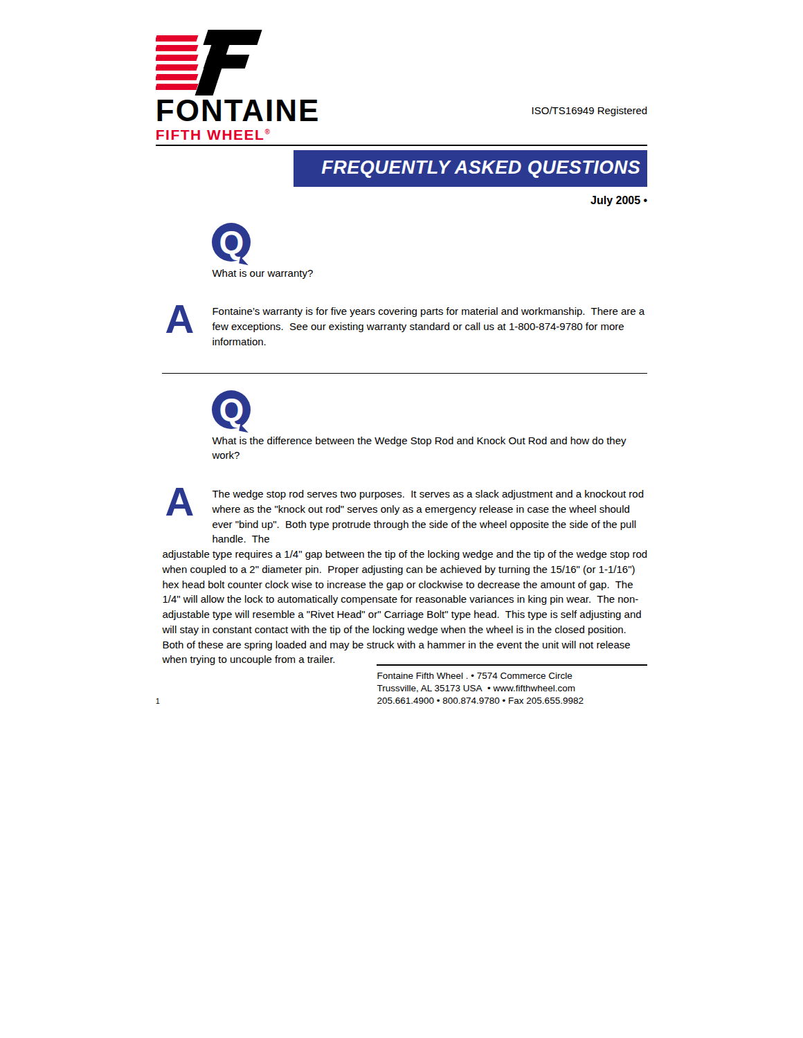FONTAINE
FIFTH WHEEL®
ISO/TS16949 Registered
FREQUENTLY ASKED QUESTIONS
July 2005 •
Q
What is our warranty?
A
Fontaine’s warranty is for five years covering parts for material and workman­ship. There are a few exceptions. See our existing warranty standard or call us at 1-800-874-9780 for more information.
Q
What is the difference between the Wedge Stop Rod and Knock Out Rod and how do they work?
A
The wedge stop rod serves two purposes. It serves as a slack adjustment and a knockout rod where as the "knock out rod" serves only as a emer­gency release in case the wheel should ever "bind up". Both type protrude through the side of the wheel opposite the side of the pull handle. The
adjustable type requires a 1/4" gap between the tip of the locking wedge and the tip of the wedge stop rod when coupled to a 2" diameter pin. Proper adjusting can be achieved by turning the 15/16" (or 1-1/16") hex head bolt counter clock wise to increase the gap or clockwise to decrease the amount of gap. The 1/4" will allow the lock to automatically compensate for reasonable variances in king pin wear. The non-adjustable type will resemble a "Rivet Head" or" Carriage Bolt" type head. This type is self adjusting and will stay in constant contact with the tip of the lock­ing wedge when the wheel is in the closed position. Both of these are spring loaded and may be struck with a hammer in the event the unit will not release when trying to uncouple from a trailer.
Fontaine Fifth Wheel . • 7574 Commerce Circle
Trussville, AL 35173 USA • www.fifthwheel.com
205.661.4900 • 800.874.9780 • Fax 205.655.9982
1